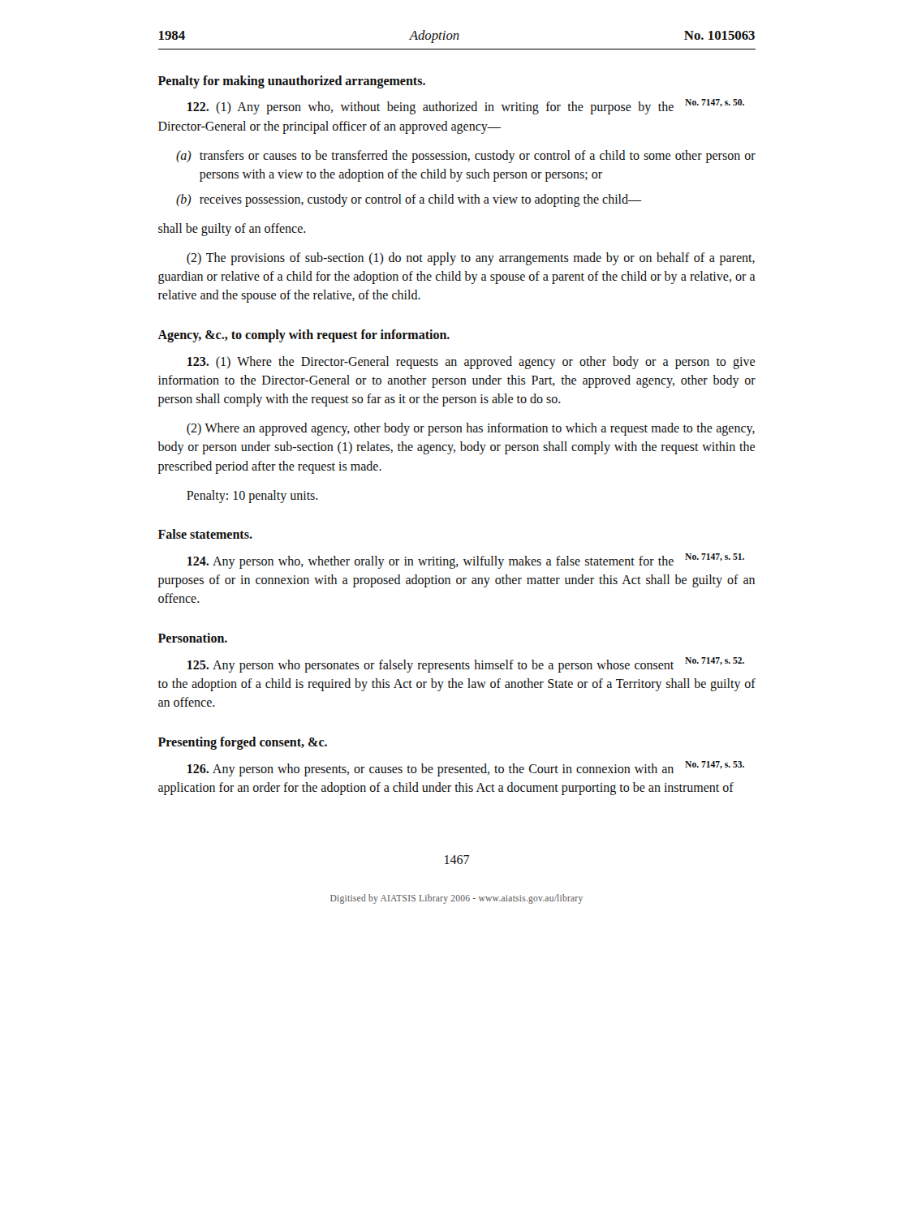1984 Adoption No. 10150 63
Penalty for making unauthorized arrangements.
No. 7147, s. 50.
122. (1) Any person who, without being authorized in writing for the purpose by the Director-General or the principal officer of an approved agency—
(a) transfers or causes to be transferred the possession, custody or control of a child to some other person or persons with a view to the adoption of the child by such person or persons; or
(b) receives possession, custody or control of a child with a view to adopting the child—
shall be guilty of an offence.
(2) The provisions of sub-section (1) do not apply to any arrangements made by or on behalf of a parent, guardian or relative of a child for the adoption of the child by a spouse of a parent of the child or by a relative, or a relative and the spouse of the relative, of the child.
Agency, &c., to comply with request for information.
123. (1) Where the Director-General requests an approved agency or other body or a person to give information to the Director-General or to another person under this Part, the approved agency, other body or person shall comply with the request so far as it or the person is able to do so.
(2) Where an approved agency, other body or person has information to which a request made to the agency, body or person under sub-section (1) relates, the agency, body or person shall comply with the request within the prescribed period after the request is made.
Penalty: 10 penalty units.
False statements.
No. 7147, s. 51.
124. Any person who, whether orally or in writing, wilfully makes a false statement for the purposes of or in connexion with a proposed adoption or any other matter under this Act shall be guilty of an offence.
Personation.
No. 7147, s. 52.
125. Any person who personates or falsely represents himself to be a person whose consent to the adoption of a child is required by this Act or by the law of another State or of a Territory shall be guilty of an offence.
Presenting forged consent, &c.
No. 7147, s. 53.
126. Any person who presents, or causes to be presented, to the Court in connexion with an application for an order for the adoption of a child under this Act a document purporting to be an instrument of
1467
Digitised by AIATSIS Library 2006 - www.aiatsis.gov.au/library